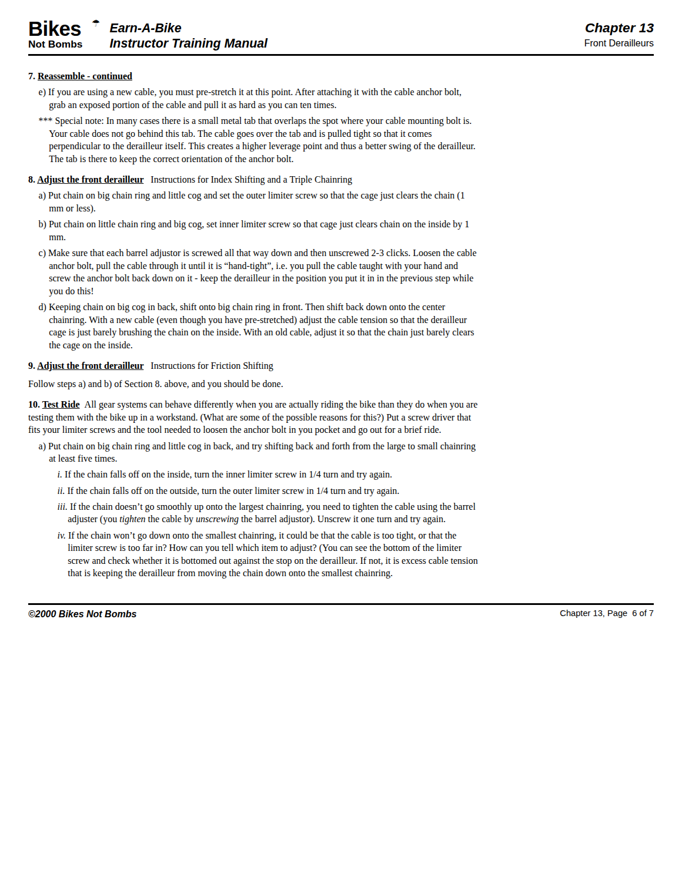Bikes
Not Bombs
☂
Earn-A-Bike
Instructor Training Manual
Chapter 13
Front Derailleurs
7. Reassemble - continued
e) If you are using a new cable, you must pre-stretch it at this point. After attaching it with the cable anchor bolt, grab an exposed portion of the cable and pull it as hard as you can ten times.
*** Special note: In many cases there is a small metal tab that overlaps the spot where your cable mounting bolt is. Your cable does not go behind this tab. The cable goes over the tab and is pulled tight so that it comes perpendicular to the derailleur itself. This creates a higher leverage point and thus a better swing of the derailleur. The tab is there to keep the correct orientation of the anchor bolt.
8. Adjust the front derailleur Instructions for Index Shifting and a Triple Chainring
a) Put chain on big chain ring and little cog and set the outer limiter screw so that the cage just clears the chain (1 mm or less).
b) Put chain on little chain ring and big cog, set inner limiter screw so that cage just clears chain on the inside by 1 mm.
c) Make sure that each barrel adjustor is screwed all that way down and then unscrewed 2-3 clicks. Loosen the cable anchor bolt, pull the cable through it until it is “hand-tight”, i.e. you pull the cable taught with your hand and screw the anchor bolt back down on it - keep the derailleur in the position you put it in in the previous step while you do this!
d) Keeping chain on big cog in back, shift onto big chain ring in front. Then shift back down onto the center chainring. With a new cable (even though you have pre-stretched) adjust the cable tension so that the derailleur cage is just barely brushing the chain on the inside. With an old cable, adjust it so that the chain just barely clears the cage on the inside.
9. Adjust the front derailleur Instructions for Friction Shifting
Follow steps a) and b) of Section 8. above, and you should be done.
10. Test Ride All gear systems can behave differently when you are actually riding the bike than they do when you are testing them with the bike up in a workstand. (What are some of the possible reasons for this?) Put a screw driver that fits your limiter screws and the tool needed to loosen the anchor bolt in you pocket and go out for a brief ride.
a) Put chain on big chain ring and little cog in back, and try shifting back and forth from the large to small chainring at least five times.
i. If the chain falls off on the inside, turn the inner limiter screw in 1/4 turn and try again.
ii. If the chain falls off on the outside, turn the outer limiter screw in 1/4 turn and try again.
iii. If the chain doesn’t go smoothly up onto the largest chainring, you need to tighten the cable using the barrel adjuster (you tighten the cable by unscrewing the barrel adjustor). Unscrew it one turn and try again.
iv. If the chain won’t go down onto the smallest chainring, it could be that the cable is too tight, or that the limiter screw is too far in? How can you tell which item to adjust? (You can see the bottom of the limiter screw and check whether it is bottomed out against the stop on the derailleur. If not, it is excess cable tension that is keeping the derailleur from moving the chain down onto the smallest chainring.
©2000 Bikes Not Bombs
Chapter 13, Page 6 of 7